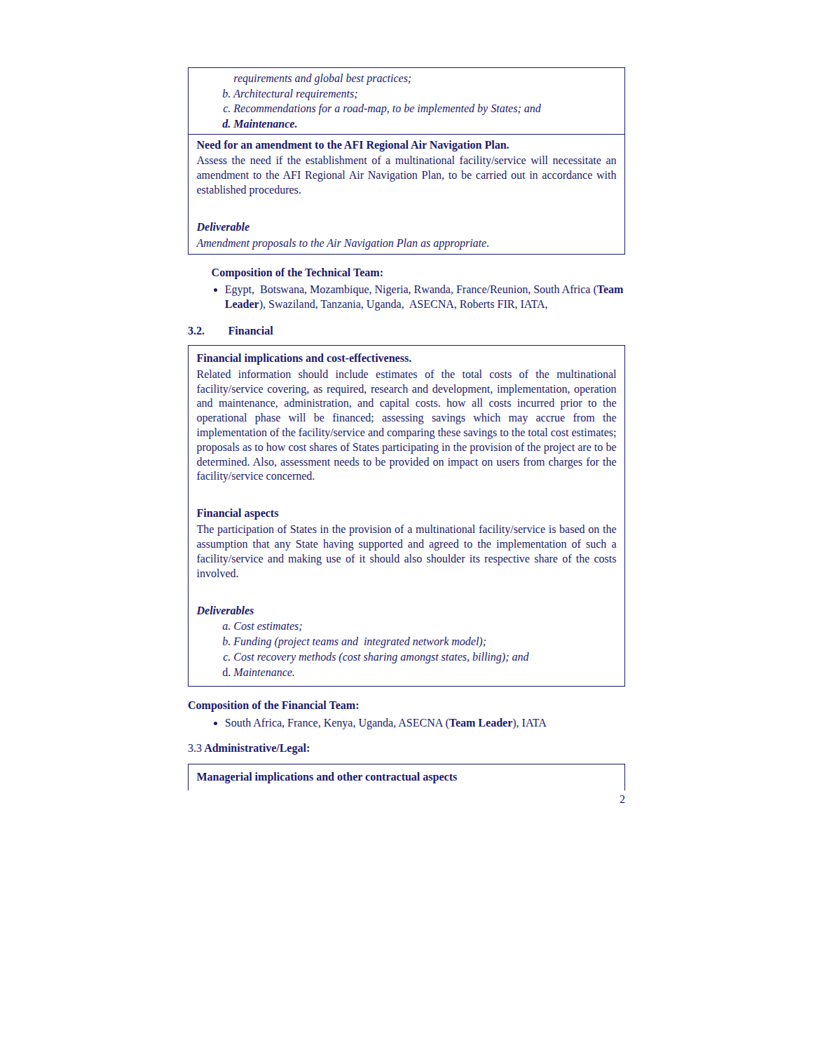requirements and global best practices;
Architectural requirements;
Recommendations for a road-map, to be implemented by States; and
Maintenance.
Need for an amendment to the AFI Regional Air Navigation Plan.
Assess the need if the establishment of a multinational facility/service will necessitate an amendment to the AFI Regional Air Navigation Plan, to be carried out in accordance with established procedures.
Deliverable
Amendment proposals to the Air Navigation Plan as appropriate.
Composition of the Technical Team:
Egypt, Botswana, Mozambique, Nigeria, Rwanda, France/Reunion, South Africa (Team Leader), Swaziland, Tanzania, Uganda, ASECNA, Roberts FIR, IATA,
3.2. Financial
Financial implications and cost-effectiveness.
Related information should include estimates of the total costs of the multinational facility/service covering, as required, research and development, implementation, operation and maintenance, administration, and capital costs. how all costs incurred prior to the operational phase will be financed; assessing savings which may accrue from the implementation of the facility/service and comparing these savings to the total cost estimates; proposals as to how cost shares of States participating in the provision of the project are to be determined. Also, assessment needs to be provided on impact on users from charges for the facility/service concerned.
Financial aspects
The participation of States in the provision of a multinational facility/service is based on the assumption that any State having supported and agreed to the implementation of such a facility/service and making use of it should also shoulder its respective share of the costs involved.
Deliverables
Cost estimates;
Funding (project teams and integrated network model);
Cost recovery methods (cost sharing amongst states, billing); and
Maintenance.
Composition of the Financial Team:
South Africa, France, Kenya, Uganda, ASECNA (Team Leader), IATA
3.3 Administrative/Legal:
Managerial implications and other contractual aspects
2